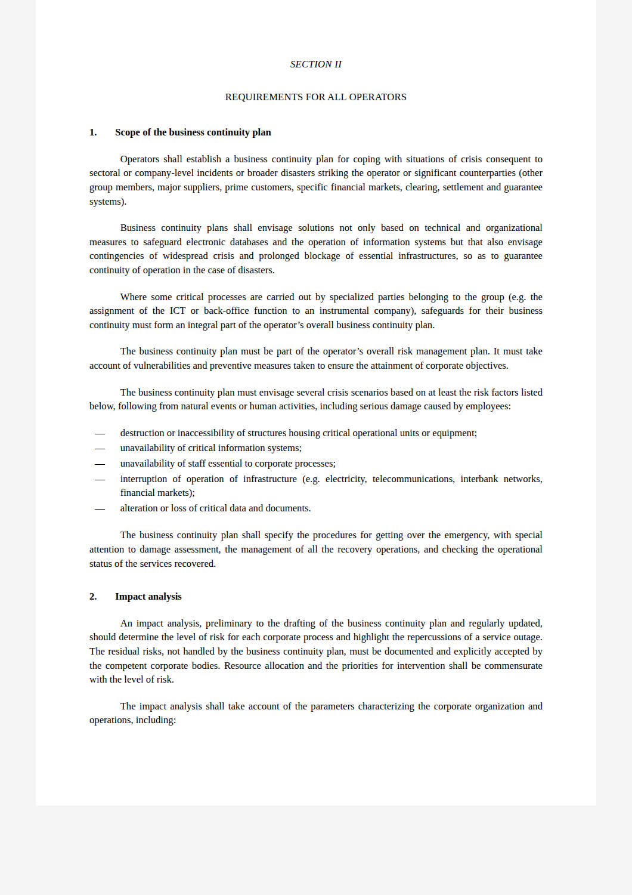SECTION II
REQUIREMENTS FOR ALL OPERATORS
1. Scope of the business continuity plan
Operators shall establish a business continuity plan for coping with situations of crisis consequent to sectoral or company-level incidents or broader disasters striking the operator or significant counterparties (other group members, major suppliers, prime customers, specific financial markets, clearing, settlement and guarantee systems).
Business continuity plans shall envisage solutions not only based on technical and organizational measures to safeguard electronic databases and the operation of information systems but that also envisage contingencies of widespread crisis and prolonged blockage of essential infrastructures, so as to guarantee continuity of operation in the case of disasters.
Where some critical processes are carried out by specialized parties belonging to the group (e.g. the assignment of the ICT or back-office function to an instrumental company), safeguards for their business continuity must form an integral part of the operator’s overall business continuity plan.
The business continuity plan must be part of the operator’s overall risk management plan. It must take account of vulnerabilities and preventive measures taken to ensure the attainment of corporate objectives.
The business continuity plan must envisage several crisis scenarios based on at least the risk factors listed below, following from natural events or human activities, including serious damage caused by employees:
destruction or inaccessibility of structures housing critical operational units or equipment;
unavailability of critical information systems;
unavailability of staff essential to corporate processes;
interruption of operation of infrastructure (e.g. electricity, telecommunications, interbank networks, financial markets);
alteration or loss of critical data and documents.
The business continuity plan shall specify the procedures for getting over the emergency, with special attention to damage assessment, the management of all the recovery operations, and checking the operational status of the services recovered.
2. Impact analysis
An impact analysis, preliminary to the drafting of the business continuity plan and regularly updated, should determine the level of risk for each corporate process and highlight the repercussions of a service outage. The residual risks, not handled by the business continuity plan, must be documented and explicitly accepted by the competent corporate bodies. Resource allocation and the priorities for intervention shall be commensurate with the level of risk.
The impact analysis shall take account of the parameters characterizing the corporate organization and operations, including: